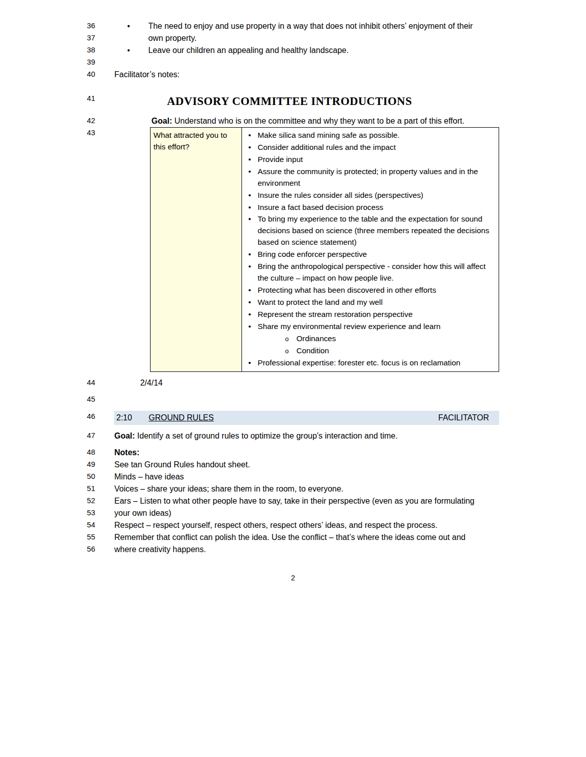36
•
The need to enjoy and use property in a way that does not inhibit others’ enjoyment of their
37
own property.
38
•
Leave our children an appealing and healthy landscape.
39
40
Facilitator’s notes:
41
ADVISORY COMMITTEE INTRODUCTIONS
42
Goal: Understand who is on the committee and why they want to be a part of this effort.
43
| What attracted you to this effort? | Make silica sand mining safe as possible. Consider additional rules and the impact Provide input Assure the community is protected; in property values and in the environment Insure the rules consider all sides (perspectives) Insure a fact based decision process To bring my experience to the table and the expectation for sound decisions based on science (three members repeated the decisions based on science statement) Bring code enforcer perspective Bring the anthropological perspective - consider how this will affect the culture – impact on how people live. Protecting what has been discovered in other efforts Want to protect the land and my well Represent the stream restoration perspective Share my environmental review experience and learn Ordinances Condition Professional expertise: forester etc. focus is on reclamation |
44
2/4/14
45
46
2:10
GROUND RULES
FACILITATOR
47
Goal: Identify a set of ground rules to optimize the group’s interaction and time.
48
Notes:
49
See tan Ground Rules handout sheet.
50
Minds – have ideas
51
Voices – share your ideas; share them in the room, to everyone.
52
Ears – Listen to what other people have to say, take in their perspective (even as you are formulating
53
your own ideas)
54
Respect – respect yourself, respect others, respect others’ ideas, and respect the process.
55
Remember that conflict can polish the idea. Use the conflict – that’s where the ideas come out and
56
where creativity happens.
2